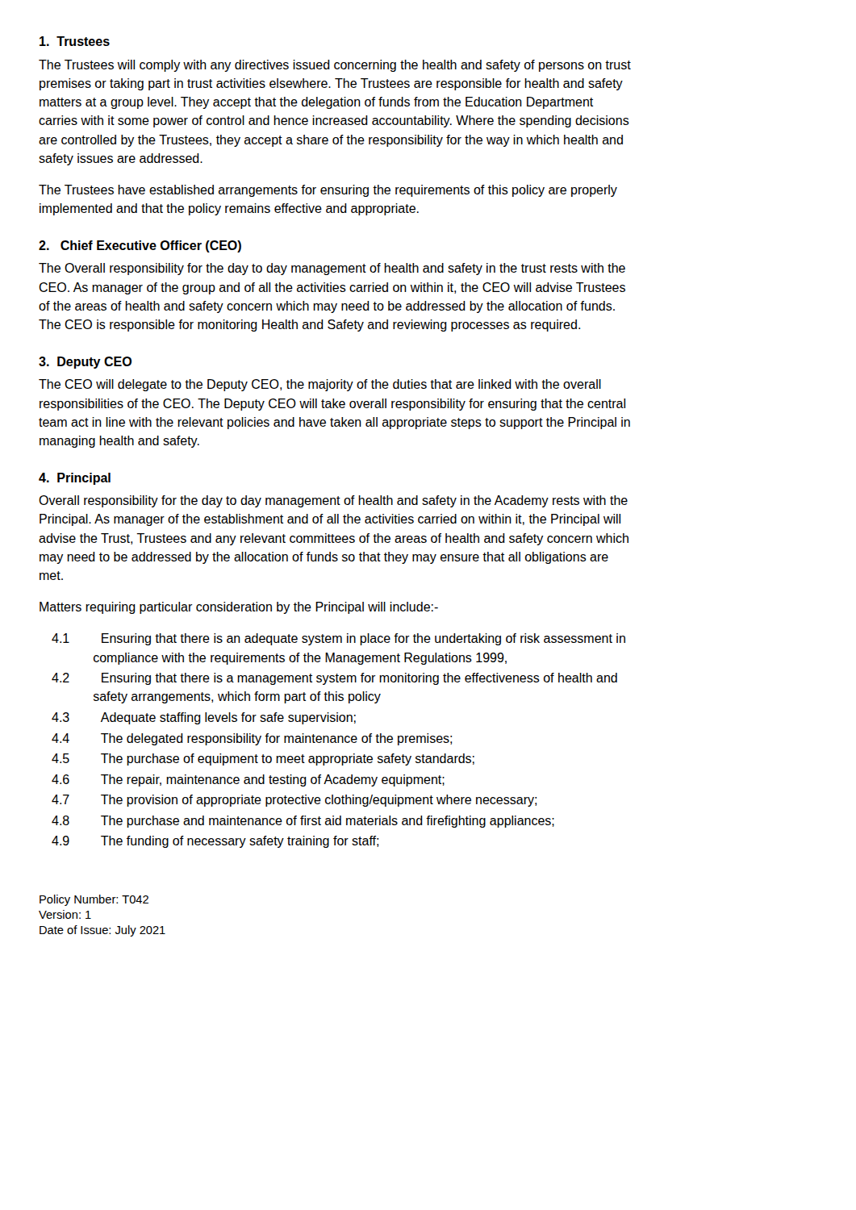1. Trustees
The Trustees will comply with any directives issued concerning the health and safety of persons on trust premises or taking part in trust activities elsewhere. The Trustees are responsible for health and safety matters at a group level. They accept that the delegation of funds from the Education Department carries with it some power of control and hence increased accountability. Where the spending decisions are controlled by the Trustees, they accept a share of the responsibility for the way in which health and safety issues are addressed.
The Trustees have established arrangements for ensuring the requirements of this policy are properly implemented and that the policy remains effective and appropriate.
2. Chief Executive Officer (CEO)
The Overall responsibility for the day to day management of health and safety in the trust rests with the CEO. As manager of the group and of all the activities carried on within it, the CEO will advise Trustees of the areas of health and safety concern which may need to be addressed by the allocation of funds. The CEO is responsible for monitoring Health and Safety and reviewing processes as required.
3. Deputy CEO
The CEO will delegate to the Deputy CEO, the majority of the duties that are linked with the overall responsibilities of the CEO. The Deputy CEO will take overall responsibility for ensuring that the central team act in line with the relevant policies and have taken all appropriate steps to support the Principal in managing health and safety.
4. Principal
Overall responsibility for the day to day management of health and safety in the Academy rests with the Principal. As manager of the establishment and of all the activities carried on within it, the Principal will advise the Trust, Trustees and any relevant committees of the areas of health and safety concern which may need to be addressed by the allocation of funds so that they may ensure that all obligations are met.
Matters requiring particular consideration by the Principal will include:-
4.1 Ensuring that there is an adequate system in place for the undertaking of risk assessment in compliance with the requirements of the Management Regulations 1999,
4.2 Ensuring that there is a management system for monitoring the effectiveness of health and safety arrangements, which form part of this policy
4.3 Adequate staffing levels for safe supervision;
4.4 The delegated responsibility for maintenance of the premises;
4.5 The purchase of equipment to meet appropriate safety standards;
4.6 The repair, maintenance and testing of Academy equipment;
4.7 The provision of appropriate protective clothing/equipment where necessary;
4.8 The purchase and maintenance of first aid materials and firefighting appliances;
4.9 The funding of necessary safety training for staff;
Policy Number: T042
Version: 1
Date of Issue: July 2021